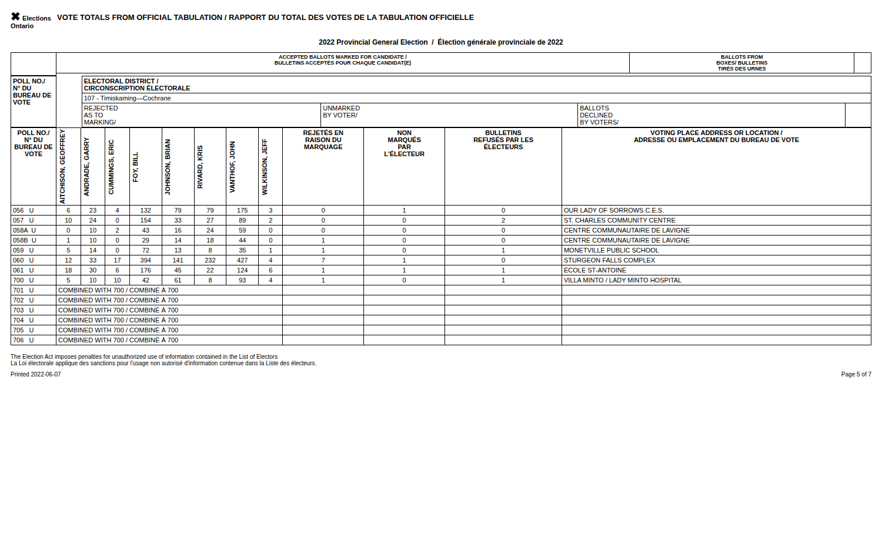✖ Elections
Ontario
VOTE TOTALS FROM OFFICIAL TABULATION / RAPPORT DU TOTAL DES VOTES DE LA TABULATION OFFICIELLE
2022 Provincial General Election / Élection générale provinciale de 2022
| | ACCEPTED BALLOTS MARKED FOR CANDIDATE / BULLETINS ACCEPTÉS POUR CHAQUE CANDIDAT(E) | BALLOTS FROM BOXES/ BULLETINS TIRÉS DES URNES | |
| --- | --- | --- | --- |
| POLL NO./ N° DU BUREAU DE VOTE | | ELECTORAL DISTRICT / CIRCONSCRIPTION ÉLECTORALE |
| 107 - Timiskaming—Cochrane |
| REJECTED AS TO MARKING/ | UNMARKED BY VOTER/ | BALLOTS DECLINED BY VOTERS/ | |
| POLL NO./ N° DU BUREAU DE VOTE | AITCHISON, GEOFFREY | ANDRADE, GARRY | CUMMINGS, ERIC | FOY, BILL | JOHNSON, BRIAN | RIVARD, KRIS | VANTHOF, JOHN | WILKINSON, JEFF | REJETÉS EN RAISON DU MARQUAGE | NON MARQUÉS PAR L'ÉLECTEUR | BULLETINS REFUSÉS PAR LES ÉLECTEURS | VOTING PLACE ADDRESS OR LOCATION / ADRESSE OU EMPLACEMENT DU BUREAU DE VOTE |
| --- | --- | --- | --- | --- | --- | --- | --- | --- | --- | --- | --- | --- |
| 056 U | 6 | 23 | 4 | 132 | 79 | 79 | 175 | 3 | 0 | 1 | 0 | OUR LADY OF SORROWS C.E.S. |
| 057 U | 10 | 24 | 0 | 154 | 33 | 27 | 89 | 2 | 0 | 0 | 2 | ST. CHARLES COMMUNITY CENTRE |
| 058A U | 0 | 10 | 2 | 43 | 16 | 24 | 59 | 0 | 0 | 0 | 0 | CENTRE COMMUNAUTAIRE DE LAVIGNE |
| 058B U | 1 | 10 | 0 | 29 | 14 | 18 | 44 | 0 | 1 | 0 | 0 | CENTRE COMMUNAUTAIRE DE LAVIGNE |
| 059 U | 5 | 14 | 0 | 72 | 13 | 8 | 35 | 1 | 1 | 0 | 1 | MONETVILLE PUBLIC SCHOOL |
| 060 U | 12 | 33 | 17 | 394 | 141 | 232 | 427 | 4 | 7 | 1 | 0 | STURGEON FALLS COMPLEX |
| 061 U | 18 | 30 | 6 | 176 | 45 | 22 | 124 | 6 | 1 | 1 | 1 | ÉCOLE ST-ANTOINE |
| 700 U | 5 | 10 | 10 | 42 | 61 | 8 | 93 | 4 | 1 | 0 | 1 | VILLA MINTO / LADY MINTO HOSPITAL |
| 701 U | COMBINED WITH 700 / COMBINÉ À 700 | | | | |
| 702 U | COMBINED WITH 700 / COMBINÉ À 700 | | | | |
| 703 U | COMBINED WITH 700 / COMBINÉ À 700 | | | | |
| 704 U | COMBINED WITH 700 / COMBINÉ À 700 | | | | |
| 705 U | COMBINED WITH 700 / COMBINÉ À 700 | | | | |
| 706 U | COMBINED WITH 700 / COMBINÉ À 700 | | | | |
The Election Act imposes penalties for unauthorized use of information contained in the List of Electors
La Loi électorale applique des sanctions pour l'usage non autorisé d'information contenue dans la Liste des électeurs.
Printed 2022-06-07
Page 5 of 7